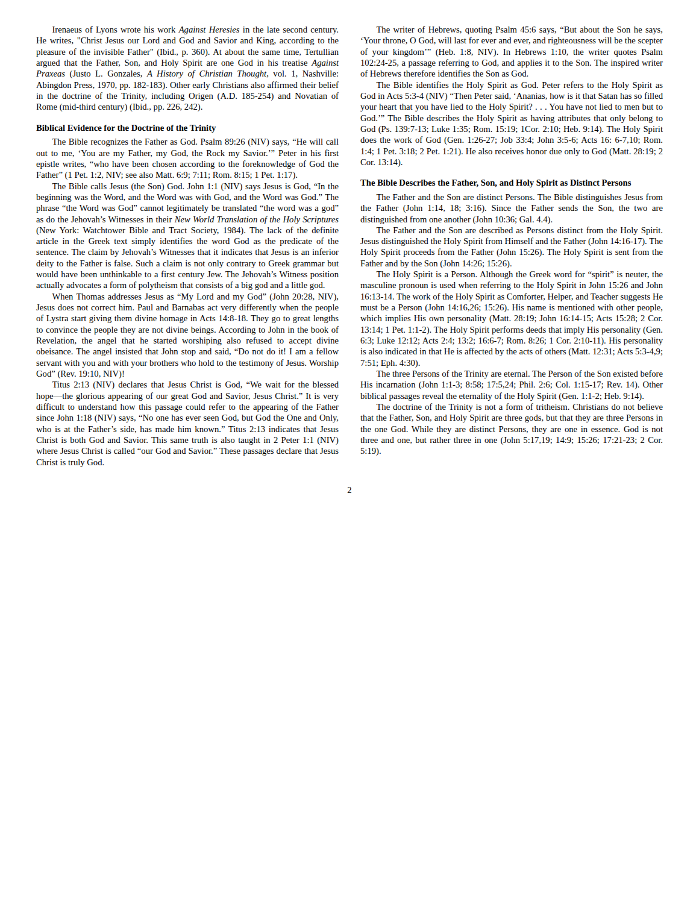Irenaeus of Lyons wrote his work Against Heresies in the late second century. He writes, "Christ Jesus our Lord and God and Savior and King, according to the pleasure of the invisible Father" (Ibid., p. 360). At about the same time, Tertullian argued that the Father, Son, and Holy Spirit are one God in his treatise Against Praxeas (Justo L. Gonzales, A History of Christian Thought, vol. 1, Nashville: Abingdon Press, 1970, pp. 182-183). Other early Christians also affirmed their belief in the doctrine of the Trinity, including Origen (A.D. 185-254) and Novatian of Rome (mid-third century) (Ibid., pp. 226, 242).
Biblical Evidence for the Doctrine of the Trinity
The Bible recognizes the Father as God. Psalm 89:26 (NIV) says, “He will call out to me, ‘You are my Father, my God, the Rock my Savior.’” Peter in his first epistle writes, “who have been chosen according to the foreknowledge of God the Father” (1 Pet. 1:2, NIV; see also Matt. 6:9; 7:11; Rom. 8:15; 1 Pet. 1:17).
The Bible calls Jesus (the Son) God. John 1:1 (NIV) says Jesus is God, “In the beginning was the Word, and the Word was with God, and the Word was God.” The phrase “the Word was God” cannot legitimately be translated “the word was a god” as do the Jehovah’s Witnesses in their New World Translation of the Holy Scriptures (New York: Watchtower Bible and Tract Society, 1984). The lack of the definite article in the Greek text simply identifies the word God as the predicate of the sentence. The claim by Jehovah’s Witnesses that it indicates that Jesus is an inferior deity to the Father is false. Such a claim is not only contrary to Greek grammar but would have been unthinkable to a first century Jew. The Jehovah’s Witness position actually advocates a form of polytheism that consists of a big god and a little god.
When Thomas addresses Jesus as “My Lord and my God” (John 20:28, NIV), Jesus does not correct him. Paul and Barnabas act very differently when the people of Lystra start giving them divine homage in Acts 14:8-18. They go to great lengths to convince the people they are not divine beings. According to John in the book of Revelation, the angel that he started worshiping also refused to accept divine obeisance. The angel insisted that John stop and said, “Do not do it! I am a fellow servant with you and with your brothers who hold to the testimony of Jesus. Worship God” (Rev. 19:10, NIV)!
Titus 2:13 (NIV) declares that Jesus Christ is God, “We wait for the blessed hope—the glorious appearing of our great God and Savior, Jesus Christ.” It is very difficult to understand how this passage could refer to the appearing of the Father since John 1:18 (NIV) says, “No one has ever seen God, but God the One and Only, who is at the Father’s side, has made him known.” Titus 2:13 indicates that Jesus Christ is both God and Savior. This same truth is also taught in 2 Peter 1:1 (NIV) where Jesus Christ is called “our God and Savior.” These passages declare that Jesus Christ is truly God.
The writer of Hebrews, quoting Psalm 45:6 says, “But about the Son he says, ‘Your throne, O God, will last for ever and ever, and righteousness will be the scepter of your kingdom’” (Heb. 1:8, NIV). In Hebrews 1:10, the writer quotes Psalm 102:24-25, a passage referring to God, and applies it to the Son. The inspired writer of Hebrews therefore identifies the Son as God.
The Bible identifies the Holy Spirit as God. Peter refers to the Holy Spirit as God in Acts 5:3-4 (NIV) “Then Peter said, ‘Ananias, how is it that Satan has so filled your heart that you have lied to the Holy Spirit? . . . You have not lied to men but to God.’” The Bible describes the Holy Spirit as having attributes that only belong to God (Ps. 139:7-13; Luke 1:35; Rom. 15:19; 1Cor. 2:10; Heb. 9:14). The Holy Spirit does the work of God (Gen. 1:26-27; Job 33:4; John 3:5-6; Acts 16: 6-7,10; Rom. 1:4; 1 Pet. 3:18; 2 Pet. 1:21). He also receives honor due only to God (Matt. 28:19; 2 Cor. 13:14).
The Bible Describes the Father, Son, and Holy Spirit as Distinct Persons
The Father and the Son are distinct Persons. The Bible distinguishes Jesus from the Father (John 1:14, 18; 3:16). Since the Father sends the Son, the two are distinguished from one another (John 10:36; Gal. 4.4).
The Father and the Son are described as Persons distinct from the Holy Spirit. Jesus distinguished the Holy Spirit from Himself and the Father (John 14:16-17). The Holy Spirit proceeds from the Father (John 15:26). The Holy Spirit is sent from the Father and by the Son (John 14:26; 15:26).
The Holy Spirit is a Person. Although the Greek word for “spirit” is neuter, the masculine pronoun is used when referring to the Holy Spirit in John 15:26 and John 16:13-14. The work of the Holy Spirit as Comforter, Helper, and Teacher suggests He must be a Person (John 14:16,26; 15:26). His name is mentioned with other people, which implies His own personality (Matt. 28:19; John 16:14-15; Acts 15:28; 2 Cor. 13:14; 1 Pet. 1:1-2). The Holy Spirit performs deeds that imply His personality (Gen. 6:3; Luke 12:12; Acts 2:4; 13:2; 16:6-7; Rom. 8:26; 1 Cor. 2:10-11). His personality is also indicated in that He is affected by the acts of others (Matt. 12:31; Acts 5:3-4,9; 7:51; Eph. 4:30).
The three Persons of the Trinity are eternal. The Person of the Son existed before His incarnation (John 1:1-3; 8:58; 17:5,24; Phil. 2:6; Col. 1:15-17; Rev. 14). Other biblical passages reveal the eternality of the Holy Spirit (Gen. 1:1-2; Heb. 9:14).
The doctrine of the Trinity is not a form of tritheism. Christians do not believe that the Father, Son, and Holy Spirit are three gods, but that they are three Persons in the one God. While they are distinct Persons, they are one in essence. God is not three and one, but rather three in one (John 5:17,19; 14:9; 15:26; 17:21-23; 2 Cor. 5:19).
2